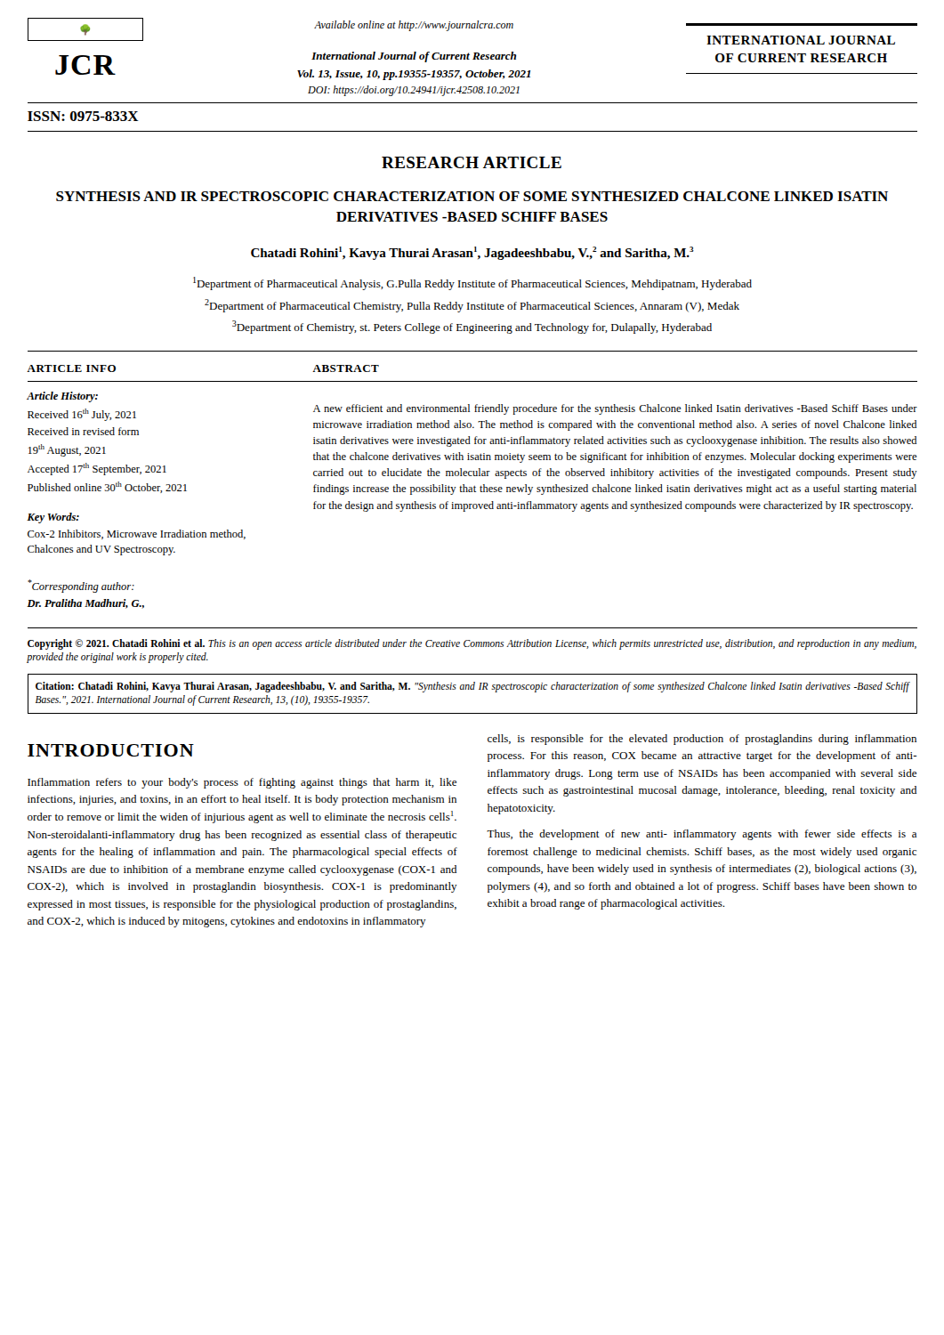🌳
JCR
Available online at http://www.journalcra.com
International Journal of Current Research
Vol. 13, Issue, 10, pp.19355-19357, October, 2021
DOI: https://doi.org/10.24941/ijcr.42508.10.2021
INTERNATIONAL JOURNAL
OF CURRENT RESEARCH
ISSN: 0975-833X
RESEARCH ARTICLE
Synthesis and IR spectroscopic characterization of some synthesized chalcone linked isatin derivatives -based schiff bases
Chatadi Rohini1, Kavya Thurai Arasan1, Jagadeeshbabu, V.,2 and Saritha, M.3
1Department of Pharmaceutical Analysis, G.Pulla Reddy Institute of Pharmaceutical Sciences, Mehdipatnam, Hyderabad
2Department of Pharmaceutical Chemistry, Pulla Reddy Institute of Pharmaceutical Sciences, Annaram (V), Medak
3Department of Chemistry, st. Peters College of Engineering and Technology for, Dulapally, Hyderabad
ARTICLE INFO
ABSTRACT
Article History:
Received 16th July, 2021
Received in revised form
19th August, 2021
Accepted 17th September, 2021
Published online 30th October, 2021
Key Words:
Cox-2 Inhibitors, Microwave Irradiation method, Chalcones and UV Spectroscopy.
*Corresponding author:
Dr. Pralitha Madhuri, G.,
A new efficient and environmental friendly procedure for the synthesis Chalcone linked Isatin derivatives -Based Schiff Bases under microwave irradiation method also. The method is compared with the conventional method also. A series of novel Chalcone linked isatin derivatives were investigated for anti-inflammatory related activities such as cyclooxygenase inhibition. The results also showed that the chalcone derivatives with isatin moiety seem to be significant for inhibition of enzymes. Molecular docking experiments were carried out to elucidate the molecular aspects of the observed inhibitory activities of the investigated compounds. Present study findings increase the possibility that these newly synthesized chalcone linked isatin derivatives might act as a useful starting material for the design and synthesis of improved anti-inflammatory agents and synthesized compounds were characterized by IR spectroscopy.
Copyright © 2021. Chatadi Rohini et al. This is an open access article distributed under the Creative Commons Attribution License, which permits unrestricted use, distribution, and reproduction in any medium, provided the original work is properly cited.
Citation: Chatadi Rohini, Kavya Thurai Arasan, Jagadeeshbabu, V. and Saritha, M. "Synthesis and IR spectroscopic characterization of some synthesized Chalcone linked Isatin derivatives -Based Schiff Bases.", 2021. International Journal of Current Research, 13, (10), 19355-19357.
INTRODUCTION
Inflammation refers to your body's process of fighting against things that harm it, like infections, injuries, and toxins, in an effort to heal itself. It is body protection mechanism in order to remove or limit the widen of injurious agent as well to eliminate the necrosis cells1. Non-steroidalanti-inflammatory drug has been recognized as essential class of therapeutic agents for the healing of inflammation and pain. The pharmacological special effects of NSAIDs are due to inhibition of a membrane enzyme called cyclooxygenase (COX-1 and COX-2), which is involved in prostaglandin biosynthesis. COX-1 is predominantly expressed in most tissues, is responsible for the physiological production of prostaglandins, and COX-2, which is induced by mitogens, cytokines and endotoxins in inflammatory
cells, is responsible for the elevated production of prostaglandins during inflammation process. For this reason, COX became an attractive target for the development of anti-inflammatory drugs. Long term use of NSAIDs has been accompanied with several side effects such as gastrointestinal mucosal damage, intolerance, bleeding, renal toxicity and hepatotoxicity.
Thus, the development of new anti- inflammatory agents with fewer side effects is a foremost challenge to medicinal chemists. Schiff bases, as the most widely used organic compounds, have been widely used in synthesis of intermediates (2), biological actions (3), polymers (4), and so forth and obtained a lot of progress. Schiff bases have been shown to exhibit a broad range of pharmacological activities.